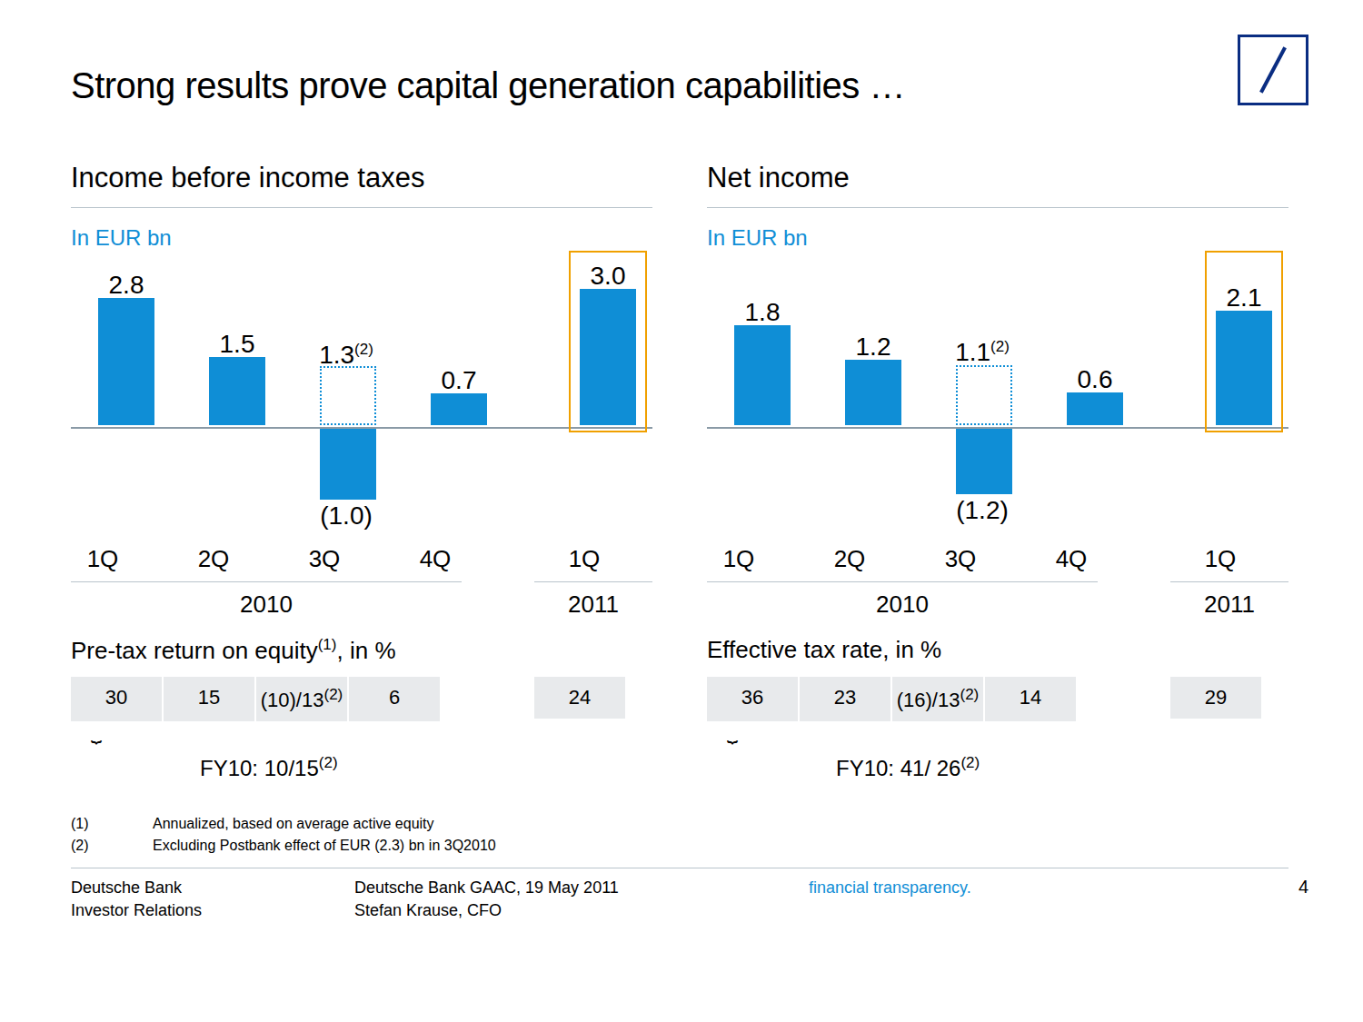Strong results prove capital generation capabilities …
Income before income taxes
In EUR bn
2.8
1.5
1.3(2)
(1.0)
0.7
3.0
1Q
2Q
3Q
4Q
1Q
2010
2011
Pre-tax return on equity(1), in %
30
15
(10)/13(2)
6
24
⏟
FY10: 10/15(2)
Net income
In EUR bn
1.8
1.2
1.1(2)
(1.2)
0.6
2.1
1Q
2Q
3Q
4Q
1Q
2010
2011
Effective tax rate, in %
36
23
(16)/13(2)
14
29
⏟
FY10: 41/ 26(2)
(1) Annualized, based on average active equity
(2) Excluding Postbank effect of EUR (2.3) bn in 3Q2010
Deutsche Bank
Investor Relations
Deutsche Bank GAAC, 19 May 2011
Stefan Krause, CFO
financial transparency.
4